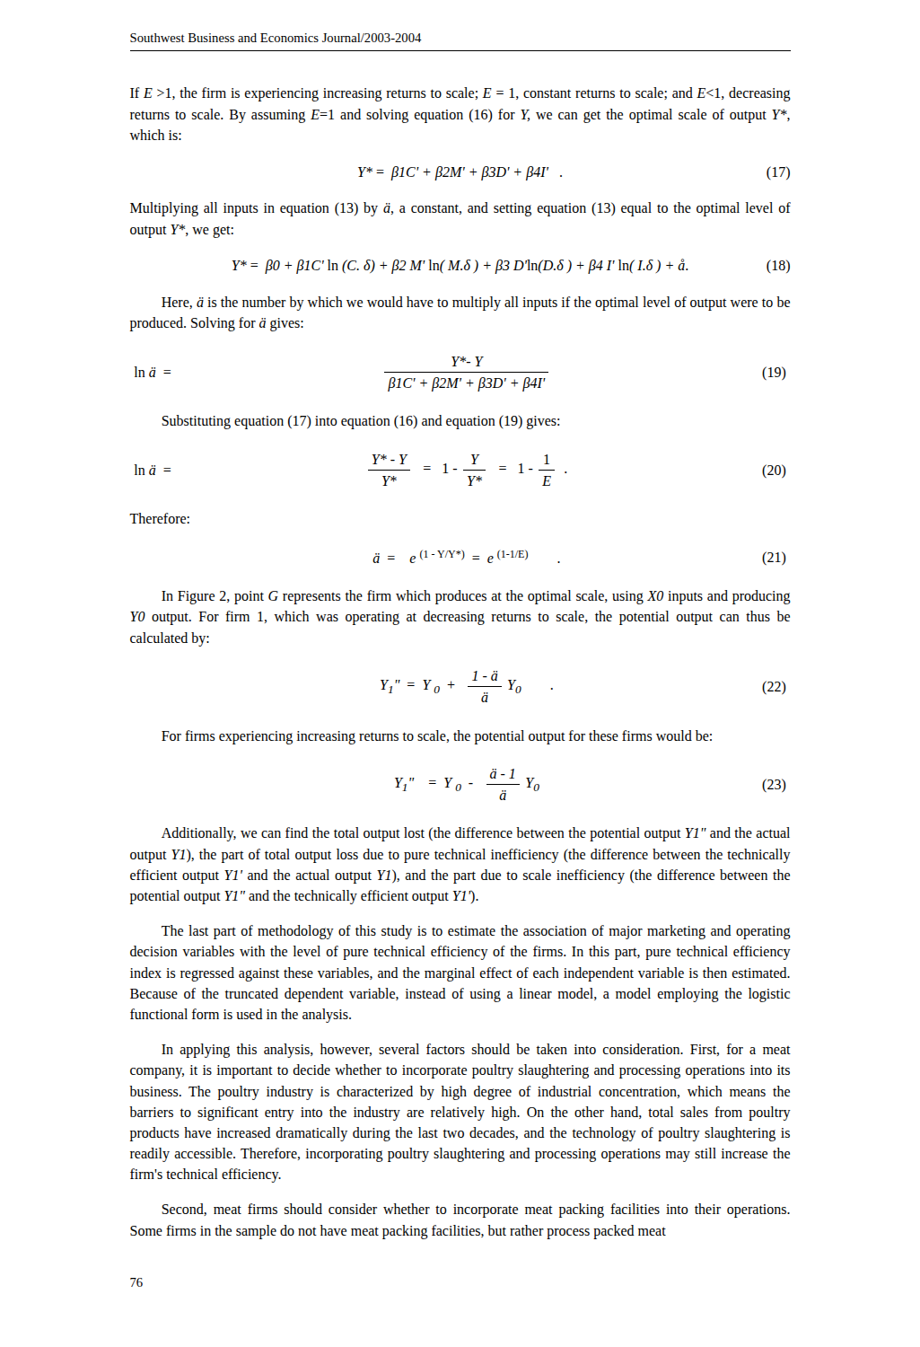Southwest Business and Economics Journal/2003-2004
If E >1, the firm is experiencing increasing returns to scale; E = 1, constant returns to scale; and E<1, decreasing returns to scale. By assuming E=1 and solving equation (16) for Y, we can get the optimal scale of output Y*, which is:
Y* = β1C' + β2M' + β3D' + β4I' . (17)
Multiplying all inputs in equation (13) by ä, a constant, and setting equation (13) equal to the optimal level of output Y*, we get:
Y* = β0 + β1C' ln (C. δ) + β2 M' ln( M.δ ) + β3 D'ln(D.δ ) + β4 I' ln( I.δ ) + å. (18)
Here, ä is the number by which we would have to multiply all inputs if the optimal level of output were to be produced. Solving for ä gives:
| ln ä = | Y*- Y β1C' + β2M' + β3D' + β4I' | (19) |
Substituting equation (17) into equation (16) and equation (19) gives:
| ln ä = | Y* - Y Y* = 1 - Y Y* = 1 - 1 E . | (20) |
Therefore:
| | ä = e (1 - Y/Y*) = e (1-1/E) . | (21) |
In Figure 2, point G represents the firm which produces at the optimal scale, using X0 inputs and producing Y0 output. For firm 1, which was operating at decreasing returns to scale, the potential output can thus be calculated by:
| | Y 1 " = Y 0 + 1 - ä ä Y 0 . | (22) |
For firms experiencing increasing returns to scale, the potential output for these firms would be:
| | Y 1 " = Y 0 - ä - 1 ä Y 0 | (23) |
Additionally, we can find the total output lost (the difference between the potential output Y1" and the actual output Y1), the part of total output loss due to pure technical inefficiency (the difference between the technically efficient output Y1' and the actual output Y1), and the part due to scale inefficiency (the difference between the potential output Y1" and the technically efficient output Y1').
The last part of methodology of this study is to estimate the association of major marketing and operating decision variables with the level of pure technical efficiency of the firms. In this part, pure technical efficiency index is regressed against these variables, and the marginal effect of each independent variable is then estimated. Because of the truncated dependent variable, instead of using a linear model, a model employing the logistic functional form is used in the analysis.
In applying this analysis, however, several factors should be taken into consideration. First, for a meat company, it is important to decide whether to incorporate poultry slaughtering and processing operations into its business. The poultry industry is characterized by high degree of industrial concentration, which means the barriers to significant entry into the industry are relatively high. On the other hand, total sales from poultry products have increased dramatically during the last two decades, and the technology of poultry slaughtering is readily accessible. Therefore, incorporating poultry slaughtering and processing operations may still increase the firm's technical efficiency.
Second, meat firms should consider whether to incorporate meat packing facilities into their operations. Some firms in the sample do not have meat packing facilities, but rather process packed meat
76